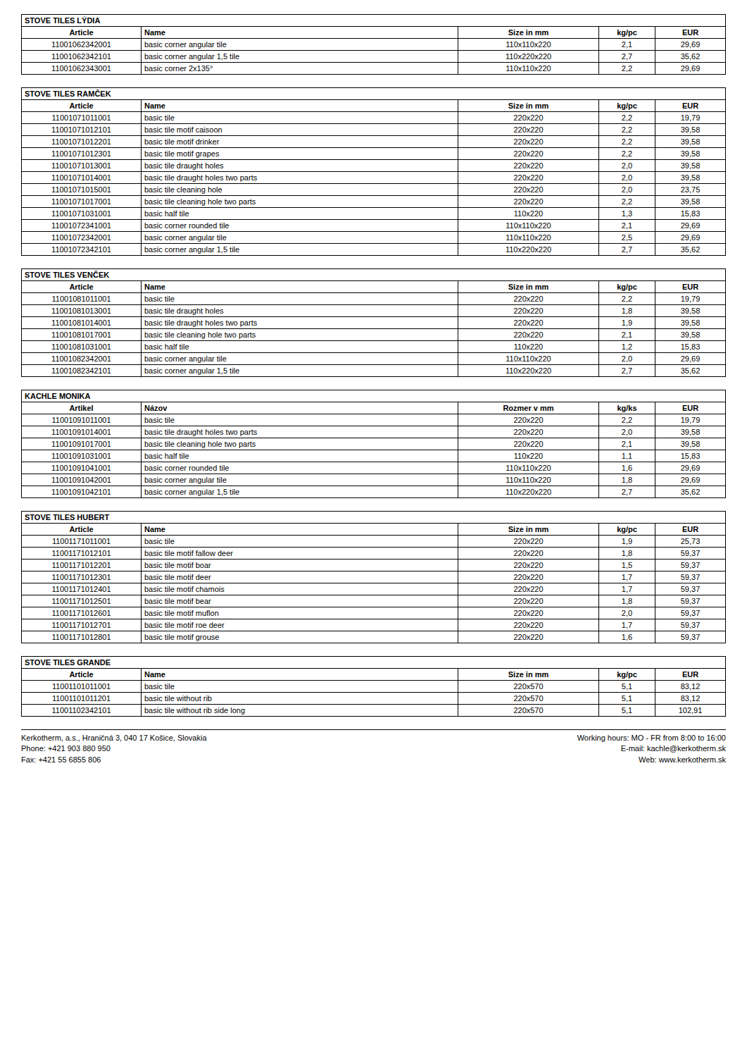STOVE TILES LÝDIA
| Article | Name | Size in mm | kg/pc | EUR |
| --- | --- | --- | --- | --- |
| 11001062342001 | basic corner angular tile | 110x110x220 | 2,1 | 29,69 |
| 11001062342101 | basic corner angular 1,5 tile | 110x220x220 | 2,7 | 35,62 |
| 11001062343001 | basic corner 2x135° | 110x110x220 | 2,2 | 29,69 |
STOVE TILES RAMČEK
| Article | Name | Size in mm | kg/pc | EUR |
| --- | --- | --- | --- | --- |
| 11001071011001 | basic tile | 220x220 | 2,2 | 19,79 |
| 11001071012101 | basic tile motif caisoon | 220x220 | 2,2 | 39,58 |
| 11001071012201 | basic tile motif drinker | 220x220 | 2,2 | 39,58 |
| 11001071012301 | basic tile motif grapes | 220x220 | 2,2 | 39,58 |
| 11001071013001 | basic tile draught holes | 220x220 | 2,0 | 39,58 |
| 11001071014001 | basic tile draught holes two parts | 220x220 | 2,0 | 39,58 |
| 11001071015001 | basic tile cleaning hole | 220x220 | 2,0 | 23,75 |
| 11001071017001 | basic tile cleaning hole two parts | 220x220 | 2,2 | 39,58 |
| 11001071031001 | basic half tile | 110x220 | 1,3 | 15,83 |
| 11001072341001 | basic corner rounded tile | 110x110x220 | 2,1 | 29,69 |
| 11001072342001 | basic corner angular tile | 110x110x220 | 2,5 | 29,69 |
| 11001072342101 | basic corner angular 1,5 tile | 110x220x220 | 2,7 | 35,62 |
STOVE TILES VENČEK
| Article | Name | Size in mm | kg/pc | EUR |
| --- | --- | --- | --- | --- |
| 11001081011001 | basic tile | 220x220 | 2,2 | 19,79 |
| 11001081013001 | basic tile draught holes | 220x220 | 1,8 | 39,58 |
| 11001081014001 | basic tile draught holes two parts | 220x220 | 1,9 | 39,58 |
| 11001081017001 | basic tile cleaning hole two parts | 220x220 | 2,1 | 39,58 |
| 11001081031001 | basic half tile | 110x220 | 1,2 | 15,83 |
| 11001082342001 | basic corner angular tile | 110x110x220 | 2,0 | 29,69 |
| 11001082342101 | basic corner angular 1,5 tile | 110x220x220 | 2,7 | 35,62 |
KACHLE MONIKA
| Artikel | Názov | Rozmer v mm | kg/ks | EUR |
| --- | --- | --- | --- | --- |
| 11001091011001 | basic tile | 220x220 | 2,2 | 19,79 |
| 11001091014001 | basic tile draught holes two parts | 220x220 | 2,0 | 39,58 |
| 11001091017001 | basic tile cleaning hole two parts | 220x220 | 2,1 | 39,58 |
| 11001091031001 | basic half tile | 110x220 | 1,1 | 15,83 |
| 11001091041001 | basic corner rounded tile | 110x110x220 | 1,6 | 29,69 |
| 11001091042001 | basic corner angular tile | 110x110x220 | 1,8 | 29,69 |
| 11001091042101 | basic corner angular 1,5 tile | 110x220x220 | 2,7 | 35,62 |
STOVE TILES HUBERT
| Article | Name | Size in mm | kg/pc | EUR |
| --- | --- | --- | --- | --- |
| 11001171011001 | basic tile | 220x220 | 1,9 | 25,73 |
| 11001171012101 | basic tile motif fallow deer | 220x220 | 1,8 | 59,37 |
| 11001171012201 | basic tile motif boar | 220x220 | 1,5 | 59,37 |
| 11001171012301 | basic tile motif deer | 220x220 | 1,7 | 59,37 |
| 11001171012401 | basic tile motif chamois | 220x220 | 1,7 | 59,37 |
| 11001171012501 | basic tile motif bear | 220x220 | 1,8 | 59,37 |
| 11001171012601 | basic tile motif muflon | 220x220 | 2,0 | 59,37 |
| 11001171012701 | basic tile motif roe deer | 220x220 | 1,7 | 59,37 |
| 11001171012801 | basic tile motif grouse | 220x220 | 1,6 | 59,37 |
STOVE TILES GRANDE
| Article | Name | Size in mm | kg/pc | EUR |
| --- | --- | --- | --- | --- |
| 11001101011001 | basic tile | 220x570 | 5,1 | 83,12 |
| 11001101011201 | basic tile without rib | 220x570 | 5,1 | 83,12 |
| 11001102342101 | basic tile without rib side long | 220x570 | 5,1 | 102,91 |
Kerkotherm, a.s., Hraničná 3, 040 17 Košice, Slovakia
Phone: +421 903 880 950
Fax: +421 55 6855 806
Working hours: MO - FR from 8:00 to 16:00
E-mail: kachle@kerkotherm.sk
Web: www.kerkotherm.sk